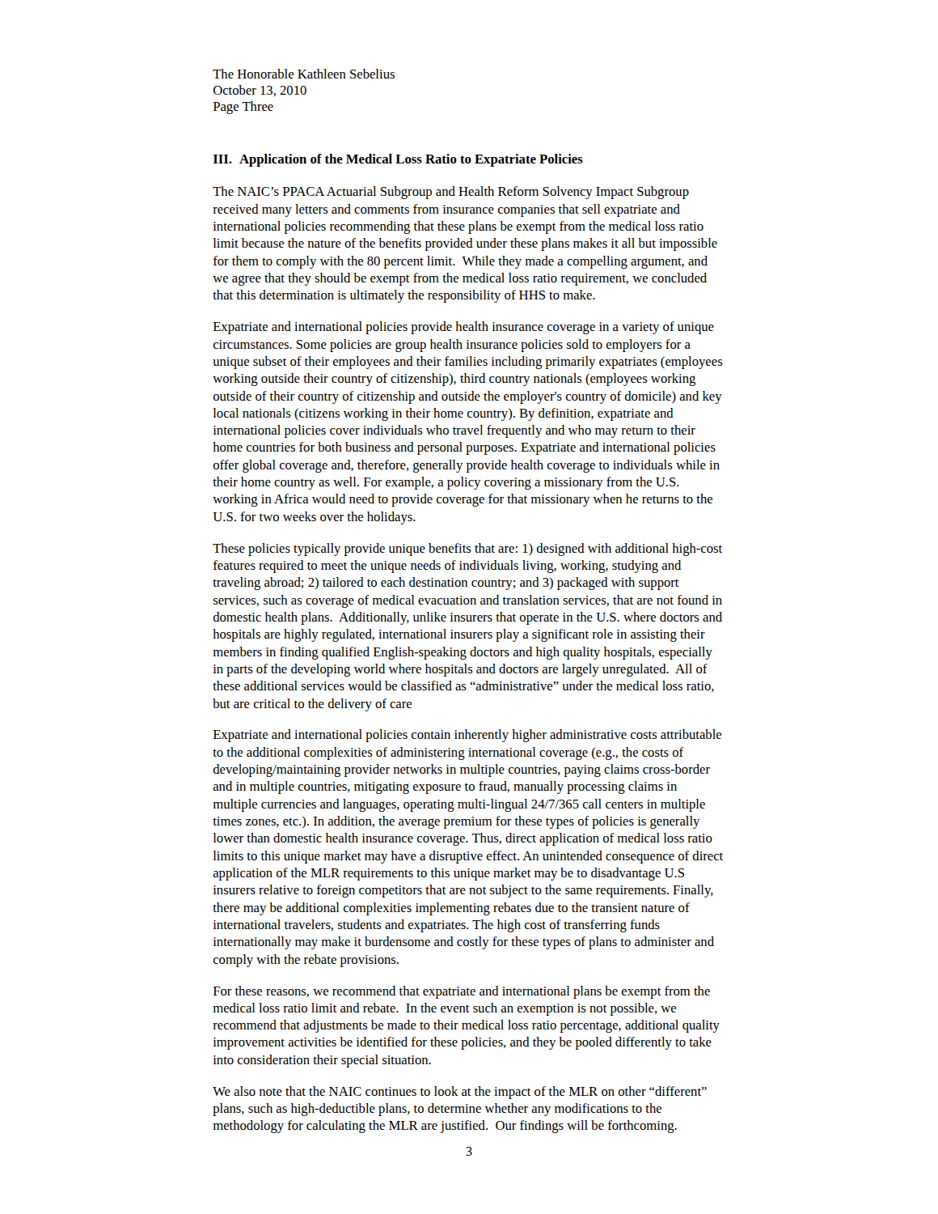The Honorable Kathleen Sebelius
October 13, 2010
Page Three
III. Application of the Medical Loss Ratio to Expatriate Policies
The NAIC’s PPACA Actuarial Subgroup and Health Reform Solvency Impact Subgroup received many letters and comments from insurance companies that sell expatriate and international policies recommending that these plans be exempt from the medical loss ratio limit because the nature of the benefits provided under these plans makes it all but impossible for them to comply with the 80 percent limit. While they made a compelling argument, and we agree that they should be exempt from the medical loss ratio requirement, we concluded that this determination is ultimately the responsibility of HHS to make.
Expatriate and international policies provide health insurance coverage in a variety of unique circumstances. Some policies are group health insurance policies sold to employers for a unique subset of their employees and their families including primarily expatriates (employees working outside their country of citizenship), third country nationals (employees working outside of their country of citizenship and outside the employer's country of domicile) and key local nationals (citizens working in their home country). By definition, expatriate and international policies cover individuals who travel frequently and who may return to their home countries for both business and personal purposes. Expatriate and international policies offer global coverage and, therefore, generally provide health coverage to individuals while in their home country as well. For example, a policy covering a missionary from the U.S. working in Africa would need to provide coverage for that missionary when he returns to the U.S. for two weeks over the holidays.
These policies typically provide unique benefits that are: 1) designed with additional high-cost features required to meet the unique needs of individuals living, working, studying and traveling abroad; 2) tailored to each destination country; and 3) packaged with support services, such as coverage of medical evacuation and translation services, that are not found in domestic health plans. Additionally, unlike insurers that operate in the U.S. where doctors and hospitals are highly regulated, international insurers play a significant role in assisting their members in finding qualified English-speaking doctors and high quality hospitals, especially in parts of the developing world where hospitals and doctors are largely unregulated. All of these additional services would be classified as “administrative” under the medical loss ratio, but are critical to the delivery of care
Expatriate and international policies contain inherently higher administrative costs attributable to the additional complexities of administering international coverage (e.g., the costs of developing/maintaining provider networks in multiple countries, paying claims cross-border and in multiple countries, mitigating exposure to fraud, manually processing claims in multiple currencies and languages, operating multi-lingual 24/7/365 call centers in multiple times zones, etc.). In addition, the average premium for these types of policies is generally lower than domestic health insurance coverage. Thus, direct application of medical loss ratio limits to this unique market may have a disruptive effect. An unintended consequence of direct application of the MLR requirements to this unique market may be to disadvantage U.S insurers relative to foreign competitors that are not subject to the same requirements. Finally, there may be additional complexities implementing rebates due to the transient nature of international travelers, students and expatriates. The high cost of transferring funds internationally may make it burdensome and costly for these types of plans to administer and comply with the rebate provisions.
For these reasons, we recommend that expatriate and international plans be exempt from the medical loss ratio limit and rebate. In the event such an exemption is not possible, we recommend that adjustments be made to their medical loss ratio percentage, additional quality improvement activities be identified for these policies, and they be pooled differently to take into consideration their special situation.
We also note that the NAIC continues to look at the impact of the MLR on other “different” plans, such as high-deductible plans, to determine whether any modifications to the methodology for calculating the MLR are justified. Our findings will be forthcoming.
3